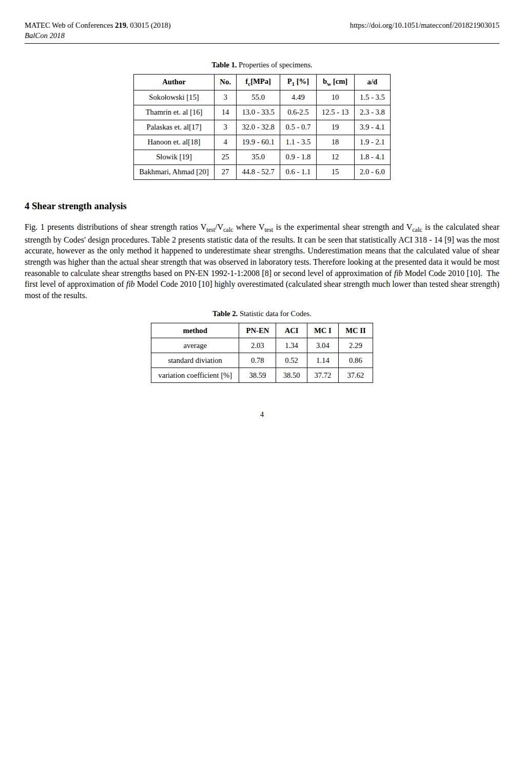MATEC Web of Conferences 219, 03015 (2018)
BalCon 2018
https://doi.org/10.1051/matecconf/201821903015
Table 1. Properties of specimens.
| Author | No. | f c [MPa] | P 1 [%] | b w [cm] | a/d |
| --- | --- | --- | --- | --- | --- |
| Sokołowski [15] | 3 | 55.0 | 4.49 | 10 | 1.5 - 3.5 |
| Thamrin et. al [16] | 14 | 13.0 - 33.5 | 0.6-2.5 | 12.5 - 13 | 2.3 - 3.8 |
| Palaskas et. al[17] | 3 | 32.0 - 32.8 | 0.5 - 0.7 | 19 | 3.9 - 4.1 |
| Hanoon et. al[18] | 4 | 19.9 - 60.1 | 1.1 - 3.5 | 18 | 1.9 - 2.1 |
| Słowik [19] | 25 | 35.0 | 0.9 - 1.8 | 12 | 1.8 - 4.1 |
| Bakhmari, Ahmad [20] | 27 | 44.8 - 52.7 | 0.6 - 1.1 | 15 | 2.0 - 6.0 |
4 Shear strength analysis
Fig. 1 presents distributions of shear strength ratios Vtest/Vcalc where Vtest is the experimental shear strength and Vcalc is the calculated shear strength by Codes' design procedures. Table 2 presents statistic data of the results. It can be seen that statistically ACI 318 - 14 [9] was the most accurate, however as the only method it happened to underestimate shear strengths. Underestimation means that the calculated value of shear strength was higher than the actual shear strength that was observed in laboratory tests. Therefore looking at the presented data it would be most reasonable to calculate shear strengths based on PN-EN 1992-1-1:2008 [8] or second level of approximation of fib Model Code 2010 [10]. The first level of approximation of fib Model Code 2010 [10] highly overestimated (calculated shear strength much lower than tested shear strength) most of the results.
Table 2. Statistic data for Codes.
| method | PN-EN | ACI | MC I | MC II |
| --- | --- | --- | --- | --- |
| average | 2.03 | 1.34 | 3.04 | 2.29 |
| standard diviation | 0.78 | 0.52 | 1.14 | 0.86 |
| variation coefficient [%] | 38.59 | 38.50 | 37.72 | 37.62 |
4